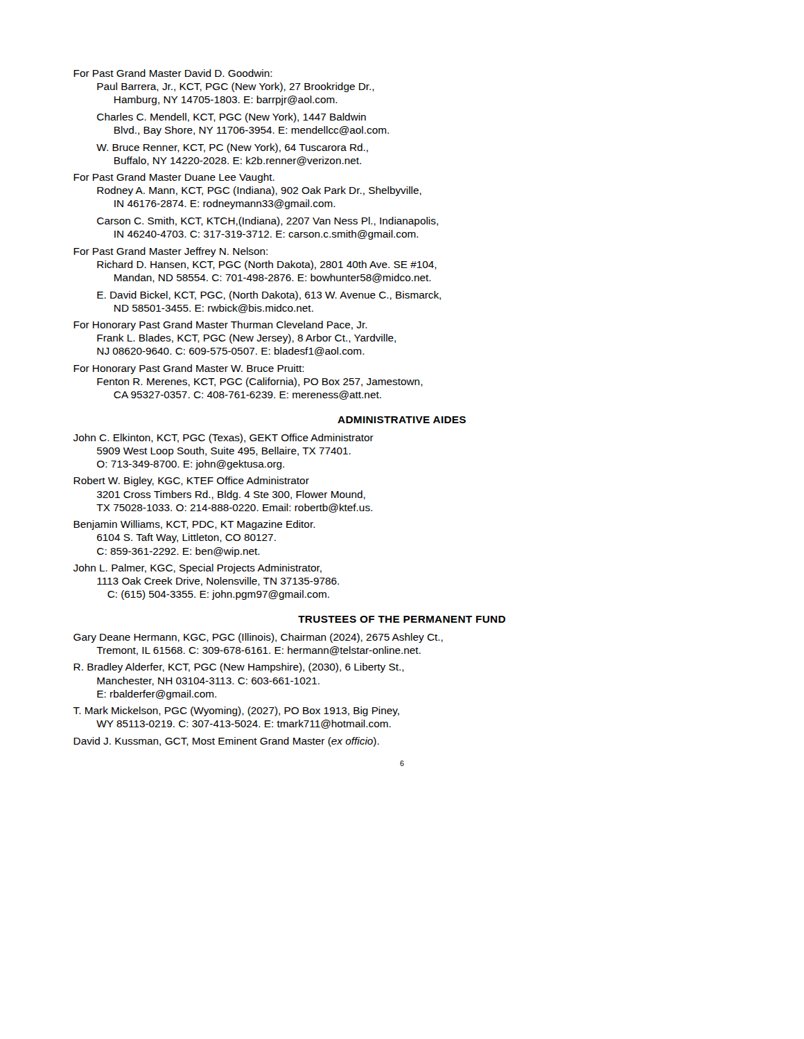For Past Grand Master David D. Goodwin:
Paul Barrera, Jr., KCT, PGC (New York), 27 Brookridge Dr., Hamburg, NY 14705-1803. E: barrpjr@aol.com.
Charles C. Mendell, KCT, PGC (New York), 1447 Baldwin Blvd., Bay Shore, NY 11706-3954. E: mendellcc@aol.com.
W. Bruce Renner, KCT, PC (New York), 64 Tuscarora Rd., Buffalo, NY 14220-2028. E: k2b.renner@verizon.net.
For Past Grand Master Duane Lee Vaught.
Rodney A. Mann, KCT, PGC (Indiana), 902 Oak Park Dr., Shelbyville, IN 46176-2874. E: rodneymann33@gmail.com.
Carson C. Smith, KCT, KTCH,(Indiana), 2207 Van Ness Pl., Indianapolis, IN 46240-4703. C: 317-319-3712. E: carson.c.smith@gmail.com.
For Past Grand Master Jeffrey N. Nelson:
Richard D. Hansen, KCT, PGC (North Dakota), 2801 40th Ave. SE #104, Mandan, ND 58554. C: 701-498-2876. E: bowhunter58@midco.net.
E. David Bickel, KCT, PGC, (North Dakota), 613 W. Avenue C., Bismarck, ND 58501-3455. E: rwbick@bis.midco.net.
For Honorary Past Grand Master Thurman Cleveland Pace, Jr.
Frank L. Blades, KCT, PGC (New Jersey), 8 Arbor Ct., Yardville,
NJ 08620-9640. C: 609-575-0507. E: bladesf1@aol.com.
For Honorary Past Grand Master W. Bruce Pruitt:
Fenton R. Merenes, KCT, PGC (California), PO Box 257, Jamestown, CA 95327-0357. C: 408-761-6239. E: mereness@att.net.
ADMINISTRATIVE AIDES
John C. Elkinton, KCT, PGC (Texas), GEKT Office Administrator 5909 West Loop South, Suite 495, Bellaire, TX 77401. O: 713-349-8700. E: john@gektusa.org.
Robert W. Bigley, KGC, KTEF Office Administrator 3201 Cross Timbers Rd., Bldg. 4 Ste 300, Flower Mound, TX 75028-1033. O: 214-888-0220. Email: robertb@ktef.us.
Benjamin Williams, KCT, PDC, KT Magazine Editor. 6104 S. Taft Way, Littleton, CO 80127. C: 859-361-2292. E: ben@wip.net.
John L. Palmer, KGC, Special Projects Administrator, 1113 Oak Creek Drive, Nolensville, TN 37135-9786. C: (615) 504-3355. E: john.pgm97@gmail.com.
TRUSTEES OF THE PERMANENT FUND
Gary Deane Hermann, KGC, PGC (Illinois), Chairman (2024), 2675 Ashley Ct., Tremont, IL 61568. C: 309-678-6161. E: hermann@telstar-online.net.
R. Bradley Alderfer, KCT, PGC (New Hampshire), (2030), 6 Liberty St., Manchester, NH 03104-3113. C: 603-661-1021. E: rbalderfer@gmail.com.
T. Mark Mickelson, PGC (Wyoming), (2027), PO Box 1913, Big Piney, WY 85113-0219. C: 307-413-5024. E: tmark711@hotmail.com.
David J. Kussman, GCT, Most Eminent Grand Master (ex officio).
6